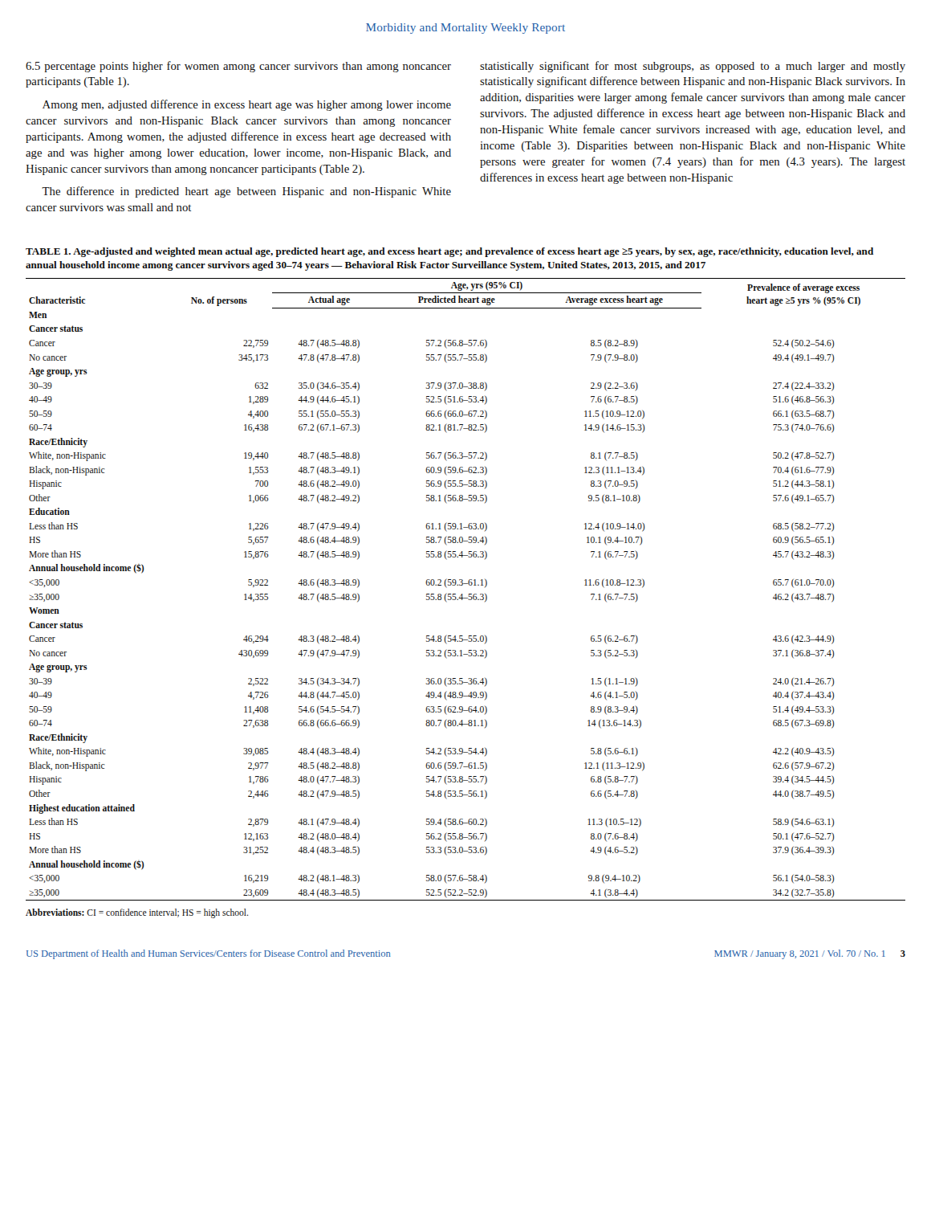Morbidity and Mortality Weekly Report
6.5 percentage points higher for women among cancer survivors than among noncancer participants (Table 1).
Among men, adjusted difference in excess heart age was higher among lower income cancer survivors and non-Hispanic Black cancer survivors than among noncancer participants. Among women, the adjusted difference in excess heart age decreased with age and was higher among lower education, lower income, non-Hispanic Black, and Hispanic cancer survivors than among noncancer participants (Table 2).
The difference in predicted heart age between Hispanic and non-Hispanic White cancer survivors was small and not
statistically significant for most subgroups, as opposed to a much larger and mostly statistically significant difference between Hispanic and non-Hispanic Black survivors. In addition, disparities were larger among female cancer survivors than among male cancer survivors. The adjusted difference in excess heart age between non-Hispanic Black and non-Hispanic White female cancer survivors increased with age, education level, and income (Table 3). Disparities between non-Hispanic Black and non-Hispanic White persons were greater for women (7.4 years) than for men (4.3 years). The largest differences in excess heart age between non-Hispanic
TABLE 1. Age-adjusted and weighted mean actual age, predicted heart age, and excess heart age; and prevalence of excess heart age ≥5 years, by sex, age, race/ethnicity, education level, and annual household income among cancer survivors aged 30–74 years — Behavioral Risk Factor Surveillance System, United States, 2013, 2015, and 2017
| Characteristic | No. of persons | Age, yrs (95% CI) | Prevalence of average excess heart age ≥5 yrs % (95% CI) |
| --- | --- | --- | --- |
| Actual age | Predicted heart age | Average excess heart age |
| Men |
| Cancer status |
| Cancer | 22,759 | 48.7 (48.5–48.8) | 57.2 (56.8–57.6) | 8.5 (8.2–8.9) | 52.4 (50.2–54.6) |
| No cancer | 345,173 | 47.8 (47.8–47.8) | 55.7 (55.7–55.8) | 7.9 (7.9–8.0) | 49.4 (49.1–49.7) |
| Age group, yrs |
| 30–39 | 632 | 35.0 (34.6–35.4) | 37.9 (37.0–38.8) | 2.9 (2.2–3.6) | 27.4 (22.4–33.2) |
| 40–49 | 1,289 | 44.9 (44.6–45.1) | 52.5 (51.6–53.4) | 7.6 (6.7–8.5) | 51.6 (46.8–56.3) |
| 50–59 | 4,400 | 55.1 (55.0–55.3) | 66.6 (66.0–67.2) | 11.5 (10.9–12.0) | 66.1 (63.5–68.7) |
| 60–74 | 16,438 | 67.2 (67.1–67.3) | 82.1 (81.7–82.5) | 14.9 (14.6–15.3) | 75.3 (74.0–76.6) |
| Race/Ethnicity |
| White, non-Hispanic | 19,440 | 48.7 (48.5–48.8) | 56.7 (56.3–57.2) | 8.1 (7.7–8.5) | 50.2 (47.8–52.7) |
| Black, non-Hispanic | 1,553 | 48.7 (48.3–49.1) | 60.9 (59.6–62.3) | 12.3 (11.1–13.4) | 70.4 (61.6–77.9) |
| Hispanic | 700 | 48.6 (48.2–49.0) | 56.9 (55.5–58.3) | 8.3 (7.0–9.5) | 51.2 (44.3–58.1) |
| Other | 1,066 | 48.7 (48.2–49.2) | 58.1 (56.8–59.5) | 9.5 (8.1–10.8) | 57.6 (49.1–65.7) |
| Education |
| Less than HS | 1,226 | 48.7 (47.9–49.4) | 61.1 (59.1–63.0) | 12.4 (10.9–14.0) | 68.5 (58.2–77.2) |
| HS | 5,657 | 48.6 (48.4–48.9) | 58.7 (58.0–59.4) | 10.1 (9.4–10.7) | 60.9 (56.5–65.1) |
| More than HS | 15,876 | 48.7 (48.5–48.9) | 55.8 (55.4–56.3) | 7.1 (6.7–7.5) | 45.7 (43.2–48.3) |
| Annual household income ($) |
| <35,000 | 5,922 | 48.6 (48.3–48.9) | 60.2 (59.3–61.1) | 11.6 (10.8–12.3) | 65.7 (61.0–70.0) |
| ≥35,000 | 14,355 | 48.7 (48.5–48.9) | 55.8 (55.4–56.3) | 7.1 (6.7–7.5) | 46.2 (43.7–48.7) |
| Women |
| Cancer status |
| Cancer | 46,294 | 48.3 (48.2–48.4) | 54.8 (54.5–55.0) | 6.5 (6.2–6.7) | 43.6 (42.3–44.9) |
| No cancer | 430,699 | 47.9 (47.9–47.9) | 53.2 (53.1–53.2) | 5.3 (5.2–5.3) | 37.1 (36.8–37.4) |
| Age group, yrs |
| 30–39 | 2,522 | 34.5 (34.3–34.7) | 36.0 (35.5–36.4) | 1.5 (1.1–1.9) | 24.0 (21.4–26.7) |
| 40–49 | 4,726 | 44.8 (44.7–45.0) | 49.4 (48.9–49.9) | 4.6 (4.1–5.0) | 40.4 (37.4–43.4) |
| 50–59 | 11,408 | 54.6 (54.5–54.7) | 63.5 (62.9–64.0) | 8.9 (8.3–9.4) | 51.4 (49.4–53.3) |
| 60–74 | 27,638 | 66.8 (66.6–66.9) | 80.7 (80.4–81.1) | 14 (13.6–14.3) | 68.5 (67.3–69.8) |
| Race/Ethnicity |
| White, non-Hispanic | 39,085 | 48.4 (48.3–48.4) | 54.2 (53.9–54.4) | 5.8 (5.6–6.1) | 42.2 (40.9–43.5) |
| Black, non-Hispanic | 2,977 | 48.5 (48.2–48.8) | 60.6 (59.7–61.5) | 12.1 (11.3–12.9) | 62.6 (57.9–67.2) |
| Hispanic | 1,786 | 48.0 (47.7–48.3) | 54.7 (53.8–55.7) | 6.8 (5.8–7.7) | 39.4 (34.5–44.5) |
| Other | 2,446 | 48.2 (47.9–48.5) | 54.8 (53.5–56.1) | 6.6 (5.4–7.8) | 44.0 (38.7–49.5) |
| Highest education attained |
| Less than HS | 2,879 | 48.1 (47.9–48.4) | 59.4 (58.6–60.2) | 11.3 (10.5–12) | 58.9 (54.6–63.1) |
| HS | 12,163 | 48.2 (48.0–48.4) | 56.2 (55.8–56.7) | 8.0 (7.6–8.4) | 50.1 (47.6–52.7) |
| More than HS | 31,252 | 48.4 (48.3–48.5) | 53.3 (53.0–53.6) | 4.9 (4.6–5.2) | 37.9 (36.4–39.3) |
| Annual household income ($) |
| <35,000 | 16,219 | 48.2 (48.1–48.3) | 58.0 (57.6–58.4) | 9.8 (9.4–10.2) | 56.1 (54.0–58.3) |
| ≥35,000 | 23,609 | 48.4 (48.3–48.5) | 52.5 (52.2–52.9) | 4.1 (3.8–4.4) | 34.2 (32.7–35.8) |
Abbreviations: CI = confidence interval; HS = high school.
US Department of Health and Human Services/Centers for Disease Control and Prevention
MMWR / January 8, 2021 / Vol. 70 / No. 13